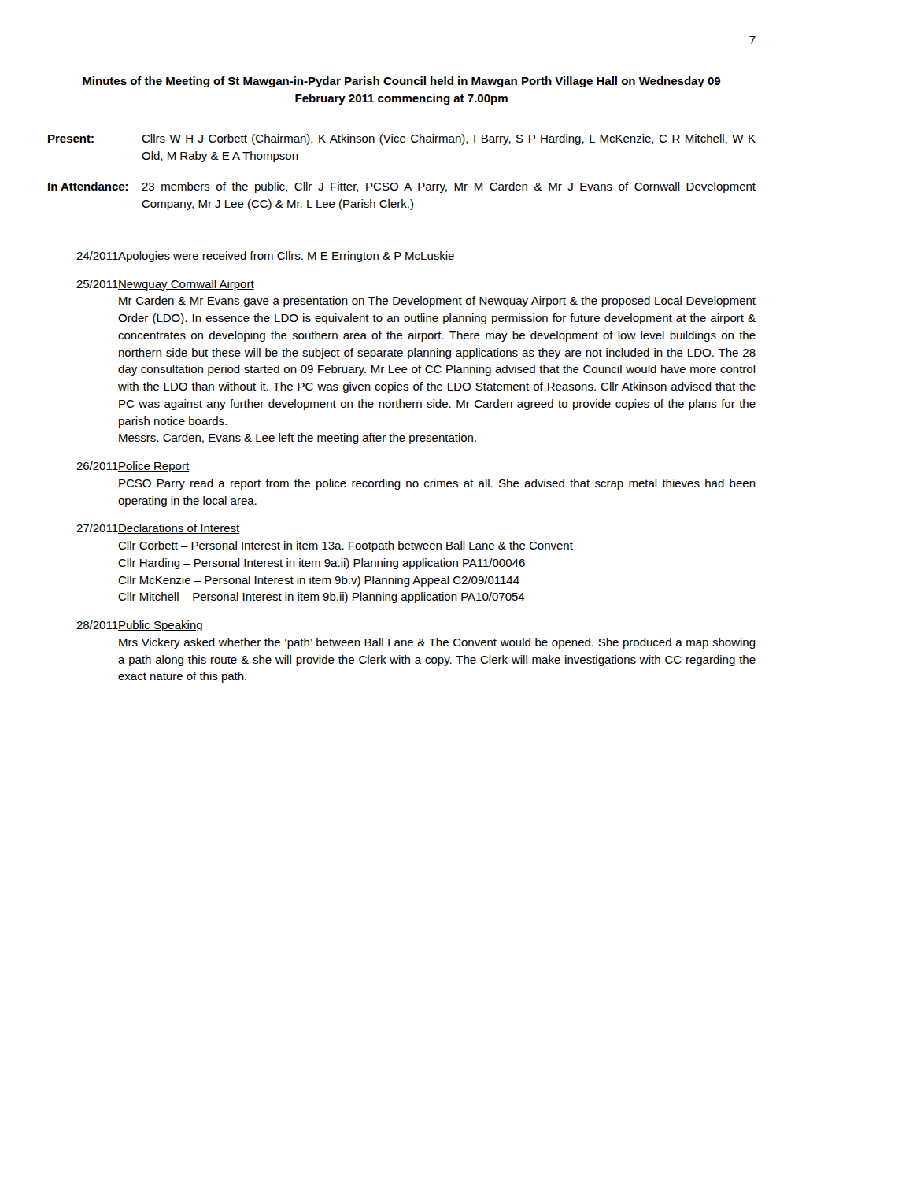7
Minutes of the Meeting of St Mawgan-in-Pydar Parish Council held in Mawgan Porth Village Hall on Wednesday 09 February 2011 commencing at 7.00pm
| Present: | Cllrs W H J Corbett (Chairman), K Atkinson (Vice Chairman), I Barry, S P Harding, L McKenzie, C R Mitchell, W K Old, M Raby & E A Thompson |
| In Attendance: | 23 members of the public, Cllr J Fitter, PCSO A Parry, Mr M Carden & Mr J Evans of Cornwall Development Company, Mr J Lee (CC) & Mr. L Lee (Parish Clerk.) |
| 24/2011 | Apologies were received from Cllrs. M E Errington & P McLuskie |
| 25/2011 | Newquay Cornwall Airport Mr Carden & Mr Evans gave a presentation on The Development of Newquay Airport & the proposed Local Development Order (LDO). In essence the LDO is equivalent to an outline planning permission for future development at the airport & concentrates on developing the southern area of the airport. There may be development of low level buildings on the northern side but these will be the subject of separate planning applications as they are not included in the LDO. The 28 day consultation period started on 09 February. Mr Lee of CC Planning advised that the Council would have more control with the LDO than without it. The PC was given copies of the LDO Statement of Reasons. Cllr Atkinson advised that the PC was against any further development on the northern side. Mr Carden agreed to provide copies of the plans for the parish notice boards. Messrs. Carden, Evans & Lee left the meeting after the presentation. |
| 26/2011 | Police Report PCSO Parry read a report from the police recording no crimes at all. She advised that scrap metal thieves had been operating in the local area. |
| 27/2011 | Declarations of Interest Cllr Corbett – Personal Interest in item 13a. Footpath between Ball Lane & the Convent Cllr Harding – Personal Interest in item 9a.ii) Planning application PA11/00046 Cllr McKenzie – Personal Interest in item 9b.v) Planning Appeal C2/09/01144 Cllr Mitchell – Personal Interest in item 9b.ii) Planning application PA10/07054 |
| 28/2011 | Public Speaking Mrs Vickery asked whether the ‘path’ between Ball Lane & The Convent would be opened. She produced a map showing a path along this route & she will provide the Clerk with a copy. The Clerk will make investigations with CC regarding the exact nature of this path. |